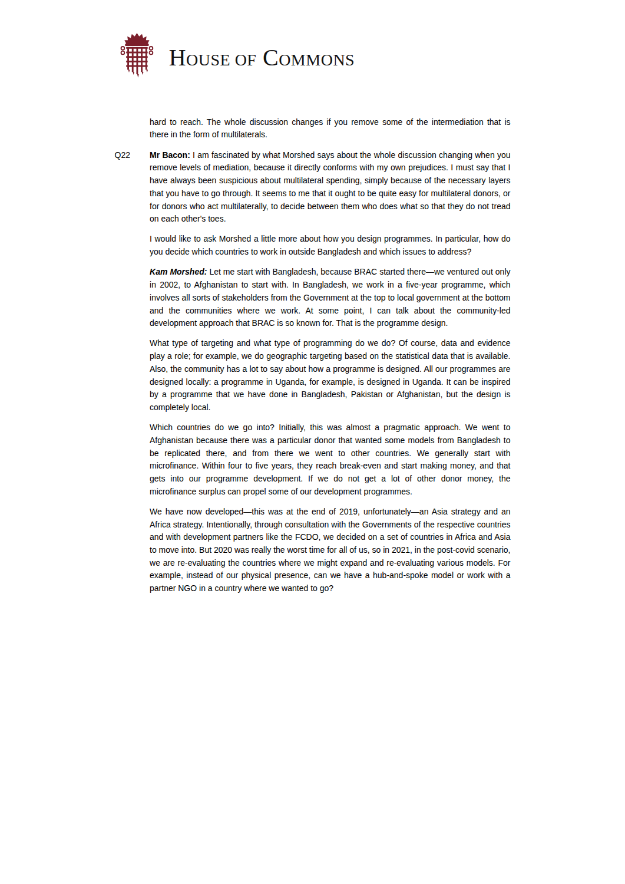HOUSE OF COMMONS
hard to reach. The whole discussion changes if you remove some of the intermediation that is there in the form of multilaterals.
Q22
Mr Bacon: I am fascinated by what Morshed says about the whole discussion changing when you remove levels of mediation, because it directly conforms with my own prejudices. I must say that I have always been suspicious about multilateral spending, simply because of the necessary layers that you have to go through. It seems to me that it ought to be quite easy for multilateral donors, or for donors who act multilaterally, to decide between them who does what so that they do not tread on each other's toes.
I would like to ask Morshed a little more about how you design programmes. In particular, how do you decide which countries to work in outside Bangladesh and which issues to address?
Kam Morshed: Let me start with Bangladesh, because BRAC started there—we ventured out only in 2002, to Afghanistan to start with. In Bangladesh, we work in a five-year programme, which involves all sorts of stakeholders from the Government at the top to local government at the bottom and the communities where we work. At some point, I can talk about the community-led development approach that BRAC is so known for. That is the programme design.
What type of targeting and what type of programming do we do? Of course, data and evidence play a role; for example, we do geographic targeting based on the statistical data that is available. Also, the community has a lot to say about how a programme is designed. All our programmes are designed locally: a programme in Uganda, for example, is designed in Uganda. It can be inspired by a programme that we have done in Bangladesh, Pakistan or Afghanistan, but the design is completely local.
Which countries do we go into? Initially, this was almost a pragmatic approach. We went to Afghanistan because there was a particular donor that wanted some models from Bangladesh to be replicated there, and from there we went to other countries. We generally start with microfinance. Within four to five years, they reach break-even and start making money, and that gets into our programme development. If we do not get a lot of other donor money, the microfinance surplus can propel some of our development programmes.
We have now developed—this was at the end of 2019, unfortunately—an Asia strategy and an Africa strategy. Intentionally, through consultation with the Governments of the respective countries and with development partners like the FCDO, we decided on a set of countries in Africa and Asia to move into. But 2020 was really the worst time for all of us, so in 2021, in the post-covid scenario, we are re-evaluating the countries where we might expand and re-evaluating various models. For example, instead of our physical presence, can we have a hub-and-spoke model or work with a partner NGO in a country where we wanted to go?